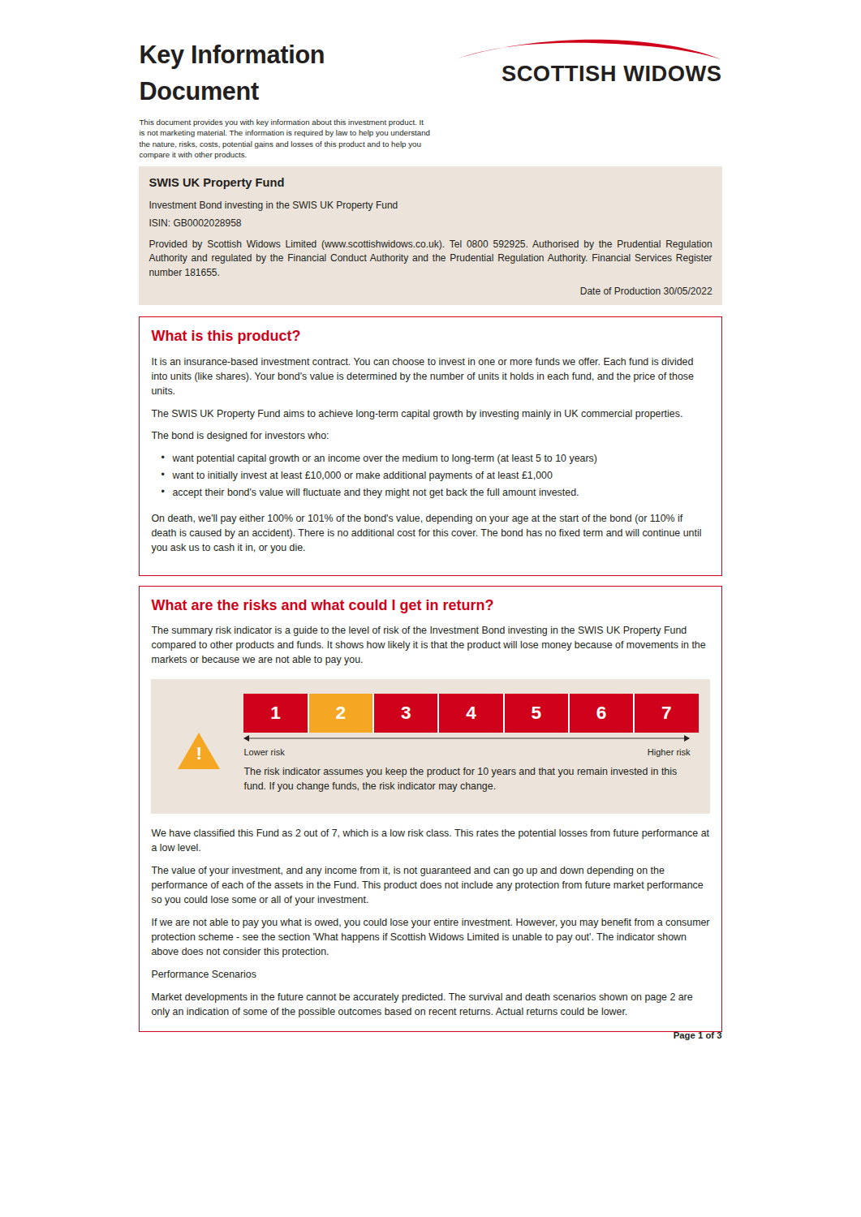Key Information Document
This document provides you with key information about this investment product. It is not marketing material. The information is required by law to help you understand the nature, risks, costs, potential gains and losses of this product and to help you compare it with other products.
SCOTTISH WIDOWS
SWIS UK Property Fund
Investment Bond investing in the SWIS UK Property Fund
ISIN: GB0002028958
Provided by Scottish Widows Limited (www.scottishwidows.co.uk). Tel 0800 592925. Authorised by the Prudential Regulation Authority and regulated by the Financial Conduct Authority and the Prudential Regulation Authority. Financial Services Register number 181655.
Date of Production 30/05/2022
What is this product?
It is an insurance-based investment contract. You can choose to invest in one or more funds we offer. Each fund is divided into units (like shares). Your bond's value is determined by the number of units it holds in each fund, and the price of those units.
The SWIS UK Property Fund aims to achieve long-term capital growth by investing mainly in UK commercial properties.
The bond is designed for investors who:
want potential capital growth or an income over the medium to long-term (at least 5 to 10 years)
want to initially invest at least £10,000 or make additional payments of at least £1,000
accept their bond's value will fluctuate and they might not get back the full amount invested.
On death, we'll pay either 100% or 101% of the bond's value, depending on your age at the start of the bond (or 110% if death is caused by an accident). There is no additional cost for this cover. The bond has no fixed term and will continue until you ask us to cash it in, or you die.
What are the risks and what could I get in return?
The summary risk indicator is a guide to the level of risk of the Investment Bond investing in the SWIS UK Property Fund compared to other products and funds. It shows how likely it is that the product will lose money because of movements in the markets or because we are not able to pay you.
1
2
3
4
5
6
7
Lower risk Higher risk
The risk indicator assumes you keep the product for 10 years and that you remain invested in this fund. If you change funds, the risk indicator may change.
We have classified this Fund as 2 out of 7, which is a low risk class. This rates the potential losses from future performance at a low level.
The value of your investment, and any income from it, is not guaranteed and can go up and down depending on the performance of each of the assets in the Fund. This product does not include any protection from future market performance so you could lose some or all of your investment.
If we are not able to pay you what is owed, you could lose your entire investment. However, you may benefit from a consumer protection scheme - see the section 'What happens if Scottish Widows Limited is unable to pay out'. The indicator shown above does not consider this protection.
Performance Scenarios
Market developments in the future cannot be accurately predicted. The survival and death scenarios shown on page 2 are only an indication of some of the possible outcomes based on recent returns. Actual returns could be lower.
Page 1 of 3